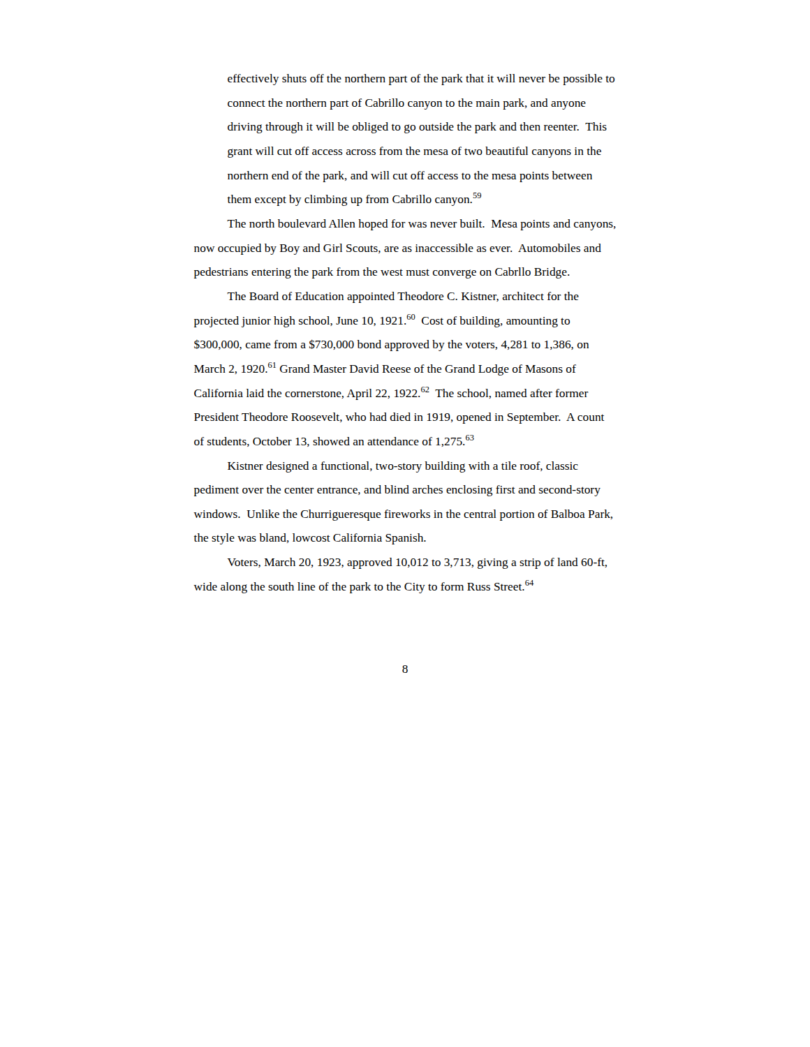effectively shuts off the northern part of the park that it will never be possible to connect the northern part of Cabrillo canyon to the main park, and anyone driving through it will be obliged to go outside the park and then reenter. This grant will cut off access across from the mesa of two beautiful canyons in the northern end of the park, and will cut off access to the mesa points between them except by climbing up from Cabrillo canyon.59
The north boulevard Allen hoped for was never built. Mesa points and canyons, now occupied by Boy and Girl Scouts, are as inaccessible as ever. Automobiles and pedestrians entering the park from the west must converge on Cabrllo Bridge.
The Board of Education appointed Theodore C. Kistner, architect for the projected junior high school, June 10, 1921.60 Cost of building, amounting to $300,000, came from a $730,000 bond approved by the voters, 4,281 to 1,386, on March 2, 1920.61 Grand Master David Reese of the Grand Lodge of Masons of California laid the cornerstone, April 22, 1922.62 The school, named after former President Theodore Roosevelt, who had died in 1919, opened in September. A count of students, October 13, showed an attendance of 1,275.63
Kistner designed a functional, two-story building with a tile roof, classic pediment over the center entrance, and blind arches enclosing first and second-story windows. Unlike the Churrigueresque fireworks in the central portion of Balboa Park, the style was bland, lowcost California Spanish.
Voters, March 20, 1923, approved 10,012 to 3,713, giving a strip of land 60-ft, wide along the south line of the park to the City to form Russ Street.64
8